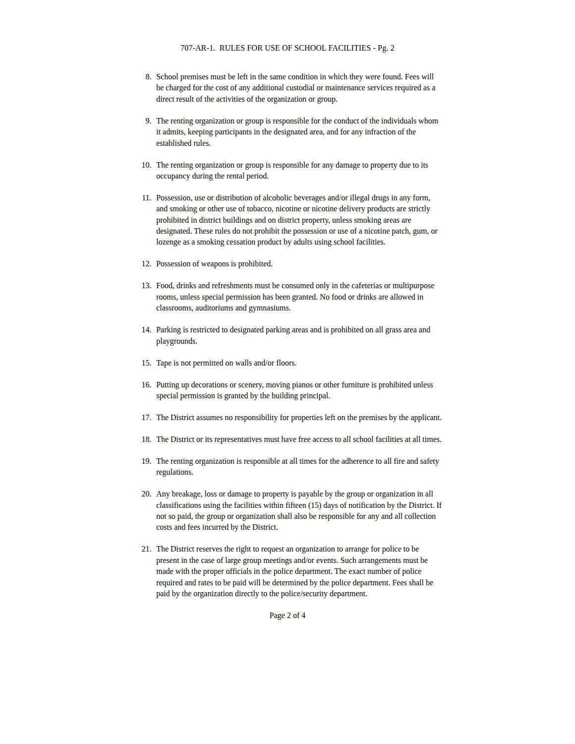707-AR-1. RULES FOR USE OF SCHOOL FACILITIES - Pg. 2
School premises must be left in the same condition in which they were found. Fees will be charged for the cost of any additional custodial or maintenance services required as a direct result of the activities of the organization or group.
The renting organization or group is responsible for the conduct of the individuals whom it admits, keeping participants in the designated area, and for any infraction of the established rules.
The renting organization or group is responsible for any damage to property due to its occupancy during the rental period.
Possession, use or distribution of alcoholic beverages and/or illegal drugs in any form, and smoking or other use of tobacco, nicotine or nicotine delivery products are strictly prohibited in district buildings and on district property, unless smoking areas are designated. These rules do not prohibit the possession or use of a nicotine patch, gum, or lozenge as a smoking cessation product by adults using school facilities.
Possession of weapons is prohibited.
Food, drinks and refreshments must be consumed only in the cafeterias or multipurpose rooms, unless special permission has been granted. No food or drinks are allowed in classrooms, auditoriums and gymnasiums.
Parking is restricted to designated parking areas and is prohibited on all grass area and playgrounds.
Tape is not permitted on walls and/or floors.
Putting up decorations or scenery, moving pianos or other furniture is prohibited unless special permission is granted by the building principal.
The District assumes no responsibility for properties left on the premises by the applicant.
The District or its representatives must have free access to all school facilities at all times.
The renting organization is responsible at all times for the adherence to all fire and safety regulations.
Any breakage, loss or damage to property is payable by the group or organization in all classifications using the facilities within fifteen (15) days of notification by the District. If not so paid, the group or organization shall also be responsible for any and all collection costs and fees incurred by the District.
The District reserves the right to request an organization to arrange for police to be present in the case of large group meetings and/or events. Such arrangements must be made with the proper officials in the police department. The exact number of police required and rates to be paid will be determined by the police department. Fees shall be paid by the organization directly to the police/security department.
Page 2 of 4